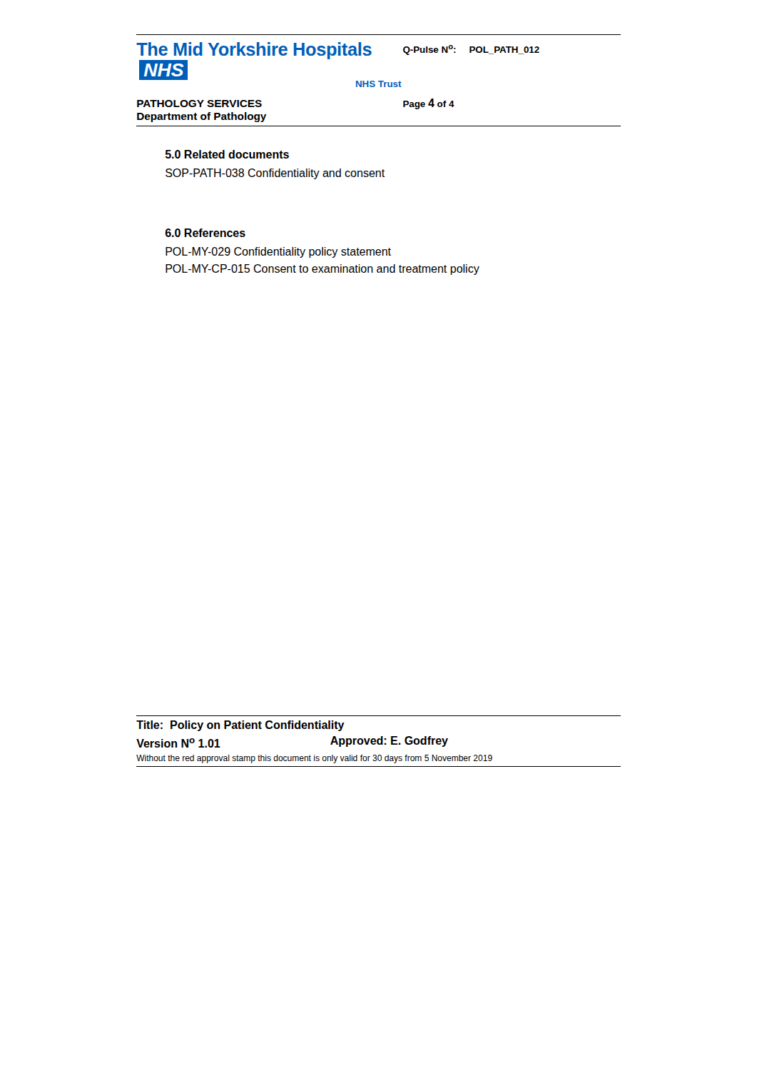| The Mid Yorkshire Hospitals NHS NHS Trust | Q-Pulse N o : POL_PATH_012 |
| PATHOLOGY SERVICES Department of Pathology | Page 4 of 4 |
5.0 Related documents
SOP-PATH-038 Confidentiality and consent
6.0 References
POL-MY-029 Confidentiality policy statement
POL-MY-CP-015 Consent to examination and treatment policy
Title: Policy on Patient Confidentiality
Version No 1.01
Approved: E. Godfrey
Without the red approval stamp this document is only valid for 30 days from 5 November 2019